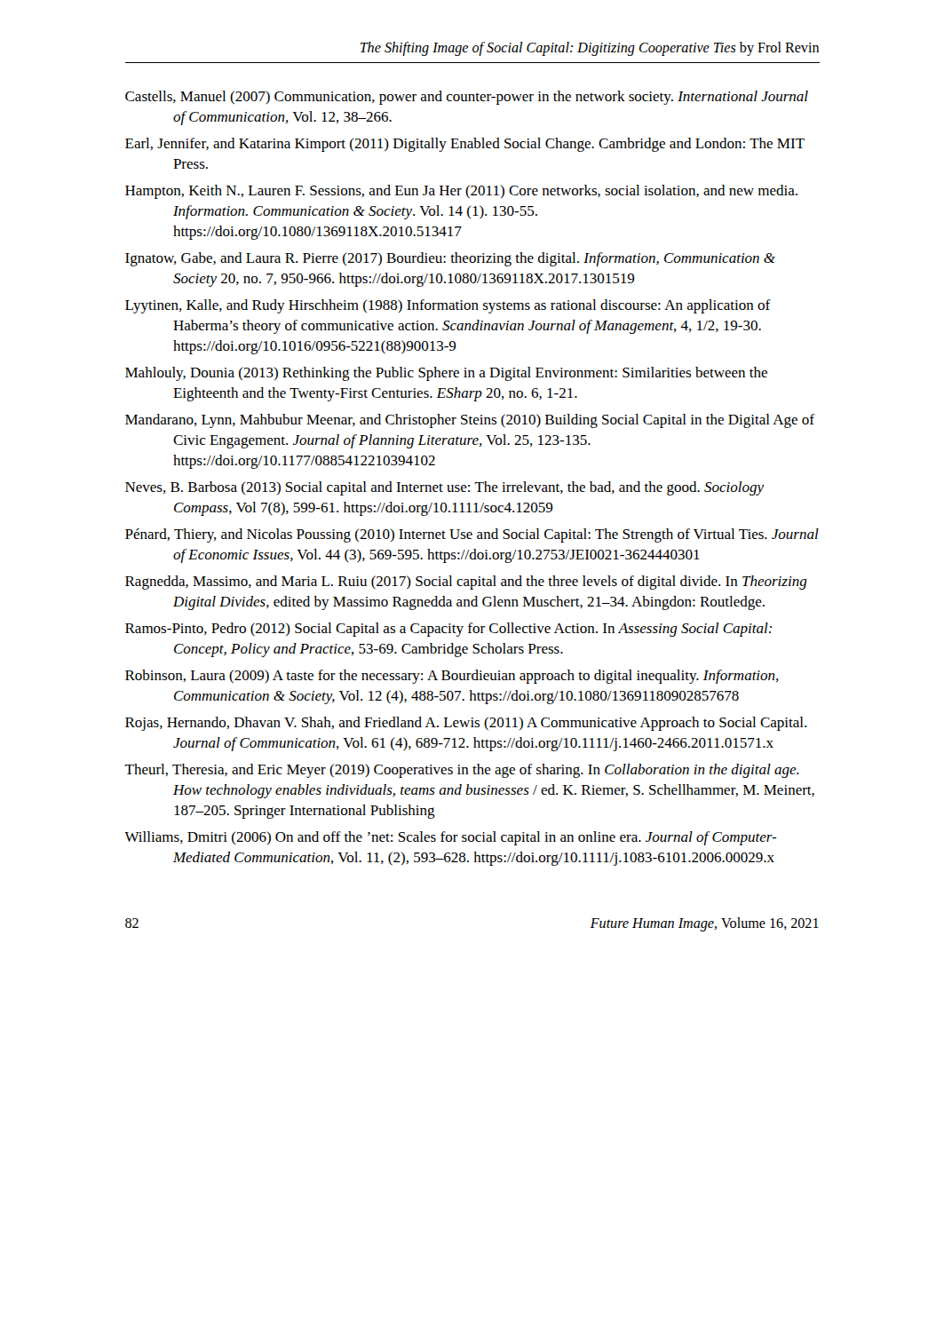The Shifting Image of Social Capital: Digitizing Cooperative Ties by Frol Revin
Castells, Manuel (2007) Communication, power and counter-power in the network society. International Journal of Communication, Vol. 12, 38–266.
Earl, Jennifer, and Katarina Kimport (2011) Digitally Enabled Social Change. Cambridge and London: The MIT Press.
Hampton, Keith N., Lauren F. Sessions, and Eun Ja Her (2011) Core networks, social isolation, and new media. Information. Communication & Society. Vol. 14 (1). 130-55. https://doi.org/10.1080/1369118X.2010.513417
Ignatow, Gabe, and Laura R. Pierre (2017) Bourdieu: theorizing the digital. Information, Communication & Society 20, no. 7, 950-966. https://doi.org/10.1080/1369118X.2017.1301519
Lyytinen, Kalle, and Rudy Hirschheim (1988) Information systems as rational discourse: An application of Haberma’s theory of communicative action. Scandinavian Journal of Management, 4, 1/2, 19-30. https://doi.org/10.1016/0956-5221(88)90013-9
Mahlouly, Dounia (2013) Rethinking the Public Sphere in a Digital Environment: Similarities between the Eighteenth and the Twenty-First Centuries. ESharp 20, no. 6, 1-21.
Mandarano, Lynn, Mahbubur Meenar, and Christopher Steins (2010) Building Social Capital in the Digital Age of Civic Engagement. Journal of Planning Literature, Vol. 25, 123-135. https://doi.org/10.1177/0885412210394102
Neves, B. Barbosa (2013) Social capital and Internet use: The irrelevant, the bad, and the good. Sociology Compass, Vol 7(8), 599-61. https://doi.org/10.1111/soc4.12059
Pénard, Thiery, and Nicolas Poussing (2010) Internet Use and Social Capital: The Strength of Virtual Ties. Journal of Economic Issues, Vol. 44 (3), 569-595. https://doi.org/10.2753/JEI0021-3624440301
Ragnedda, Massimo, and Maria L. Ruiu (2017) Social capital and the three levels of digital divide. In Theorizing Digital Divides, edited by Massimo Ragnedda and Glenn Muschert, 21–34. Abingdon: Routledge.
Ramos-Pinto, Pedro (2012) Social Capital as a Capacity for Collective Action. In Assessing Social Capital: Concept, Policy and Practice, 53-69. Cambridge Scholars Press.
Robinson, Laura (2009) A taste for the necessary: A Bourdieuian approach to digital inequality. Information, Communication & Society, Vol. 12 (4), 488-507. https://doi.org/10.1080/13691180902857678
Rojas, Hernando, Dhavan V. Shah, and Friedland A. Lewis (2011) A Communicative Approach to Social Capital. Journal of Communication, Vol. 61 (4), 689-712. https://doi.org/10.1111/j.1460-2466.2011.01571.x
Theurl, Theresia, and Eric Meyer (2019) Cooperatives in the age of sharing. In Collaboration in the digital age. How technology enables individuals, teams and businesses / ed. K. Riemer, S. Schellhammer, M. Meinert, 187–205. Springer International Publishing
Williams, Dmitri (2006) On and off the ’net: Scales for social capital in an online era. Journal of Computer-Mediated Communication, Vol. 11, (2), 593–628. https://doi.org/10.1111/j.1083-6101.2006.00029.x
82 Future Human Image, Volume 16, 2021